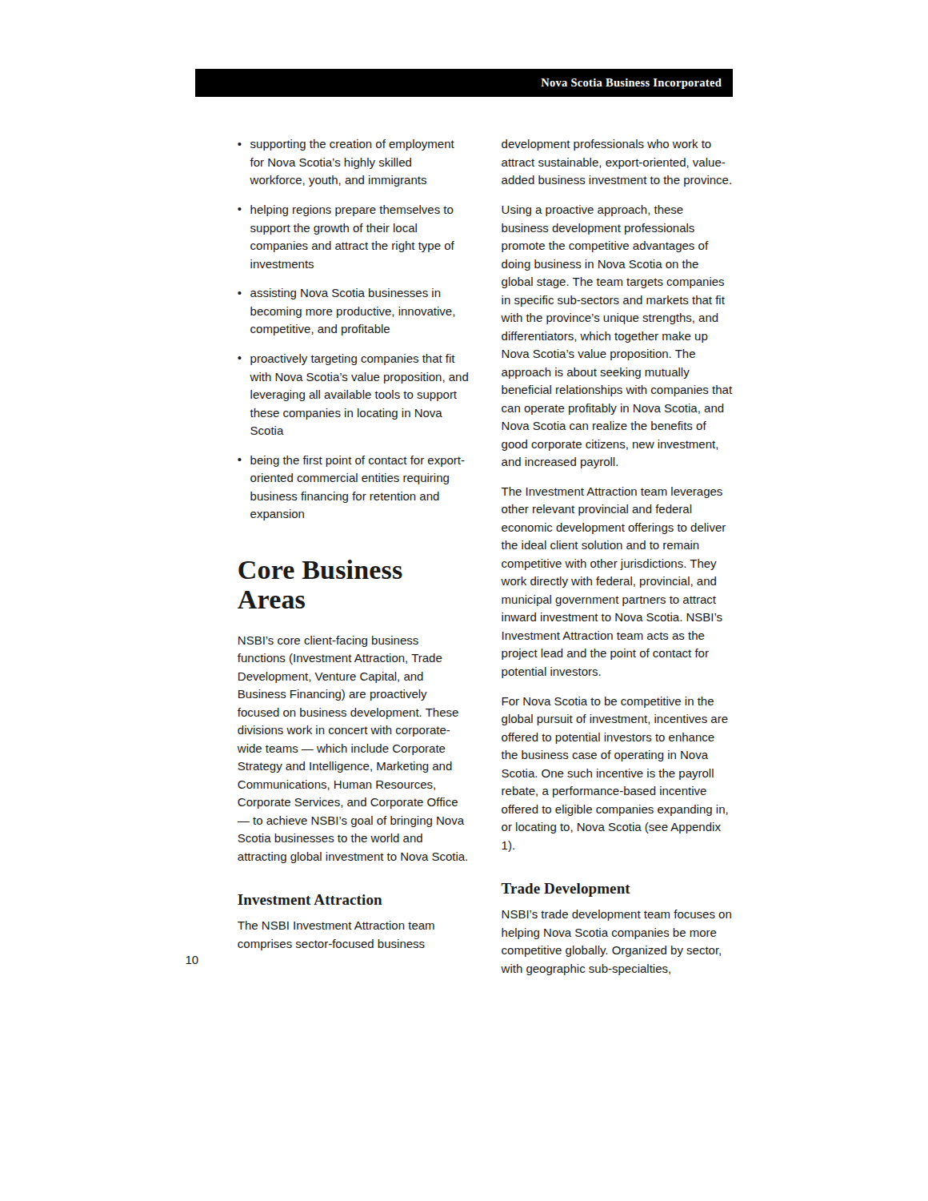Nova Scotia Business Incorporated
supporting the creation of employment for Nova Scotia’s highly skilled workforce, youth, and immigrants
helping regions prepare themselves to support the growth of their local companies and attract the right type of investments
assisting Nova Scotia businesses in becoming more productive, innovative, competitive, and profitable
proactively targeting companies that fit with Nova Scotia’s value proposition, and leveraging all available tools to support these companies in locating in Nova Scotia
being the first point of contact for export-oriented commercial entities requiring business financing for retention and expansion
Core Business
Areas
NSBI’s core client-facing business functions (Investment Attraction, Trade Development, Venture Capital, and Business Financing) are proactively focused on business development. These divisions work in concert with corporate-wide teams — which include Corporate Strategy and Intelligence, Marketing and Communications, Human Resources, Corporate Services, and Corporate Office — to achieve NSBI’s goal of bringing Nova Scotia businesses to the world and attracting global investment to Nova Scotia.
Investment Attraction
The NSBI Investment Attraction team comprises sector-focused business
development professionals who work to attract sustainable, export-oriented, value-added business investment to the province.
Using a proactive approach, these business development professionals promote the competitive advantages of doing business in Nova Scotia on the global stage. The team targets companies in specific sub-sectors and markets that fit with the province’s unique strengths, and differentiators, which together make up Nova Scotia’s value proposition. The approach is about seeking mutually beneficial relationships with companies that can operate profitably in Nova Scotia, and Nova Scotia can realize the benefits of good corporate citizens, new investment, and increased payroll.
The Investment Attraction team leverages other relevant provincial and federal economic development offerings to deliver the ideal client solution and to remain competitive with other jurisdictions. They work directly with federal, provincial, and municipal government partners to attract inward investment to Nova Scotia. NSBI’s Investment Attraction team acts as the project lead and the point of contact for potential investors.
For Nova Scotia to be competitive in the global pursuit of investment, incentives are offered to potential investors to enhance the business case of operating in Nova Scotia. One such incentive is the payroll rebate, a performance-based incentive offered to eligible companies expanding in, or locating to, Nova Scotia (see Appendix 1).
Trade Development
NSBI’s trade development team focuses on helping Nova Scotia companies be more competitive globally. Organized by sector, with geographic sub-specialties,
10